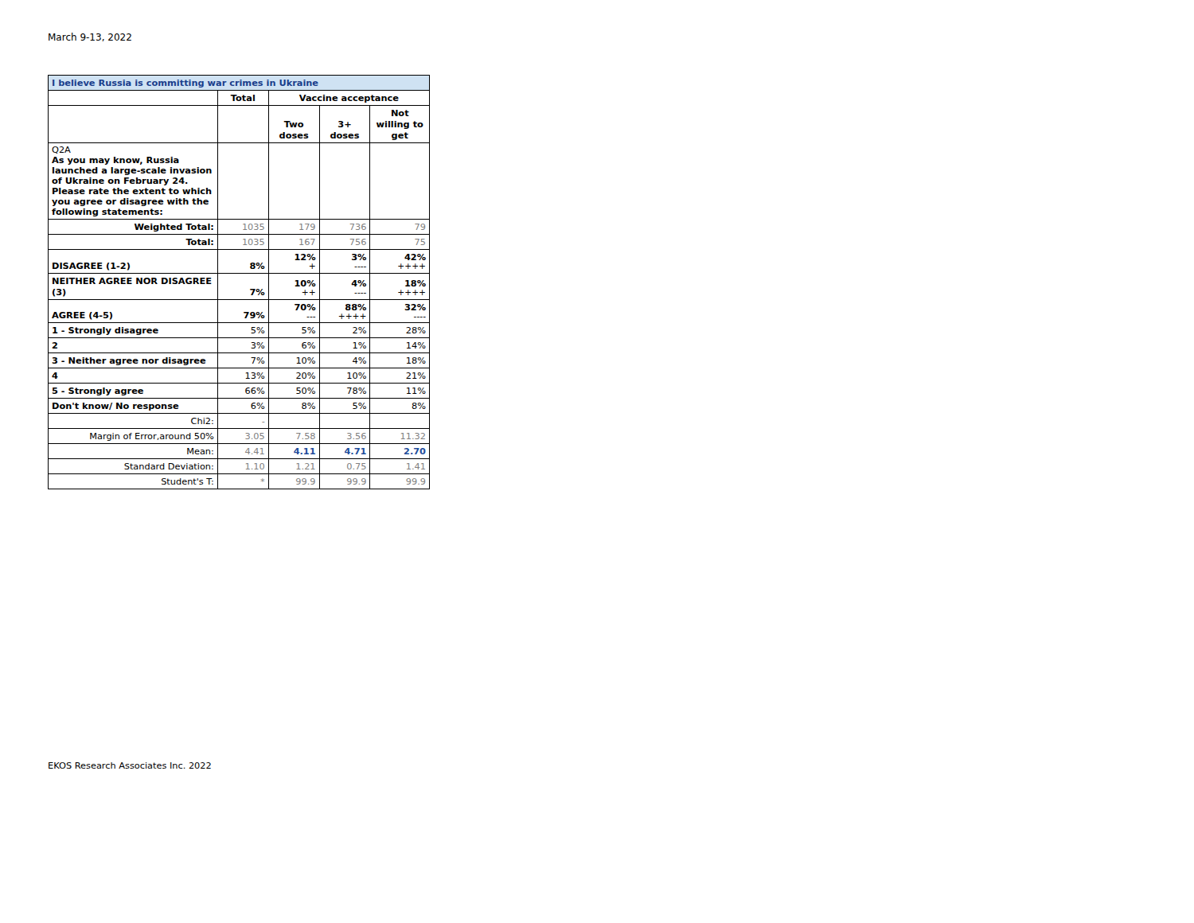March 9-13, 2022
| I believe Russia is committing war crimes in Ukraine |
| | Total | Vaccine acceptance |
| | | Two doses | 3+ doses | Not willing to get |
| Q2A As you may know, Russia launched a large-scale invasion of Ukraine on February 24. Please rate the extent to which you agree or disagree with the following statements: | | | | |
| Weighted Total: | 1035 | 179 | 736 | 79 |
| Total: | 1035 | 167 | 756 | 75 |
| DISAGREE (1-2) | 8% | 12% + | 3% ---- | 42% ++++ |
| NEITHER AGREE NOR DISAGREE (3) | 7% | 10% ++ | 4% ---- | 18% ++++ |
| AGREE (4-5) | 79% | 70% --- | 88% ++++ | 32% ---- |
| 1 - Strongly disagree | 5% | 5% | 2% | 28% |
| 2 | 3% | 6% | 1% | 14% |
| 3 - Neither agree nor disagree | 7% | 10% | 4% | 18% |
| 4 | 13% | 20% | 10% | 21% |
| 5 - Strongly agree | 66% | 50% | 78% | 11% |
| Don't know/ No response | 6% | 8% | 5% | 8% |
| Chi2: | - | | | |
| Margin of Error,around 50% | 3.05 | 7.58 | 3.56 | 11.32 |
| Mean: | 4.41 | 4.11 | 4.71 | 2.70 |
| Standard Deviation: | 1.10 | 1.21 | 0.75 | 1.41 |
| Student's T: | * | 99.9 | 99.9 | 99.9 |
EKOS Research Associates Inc. 2022